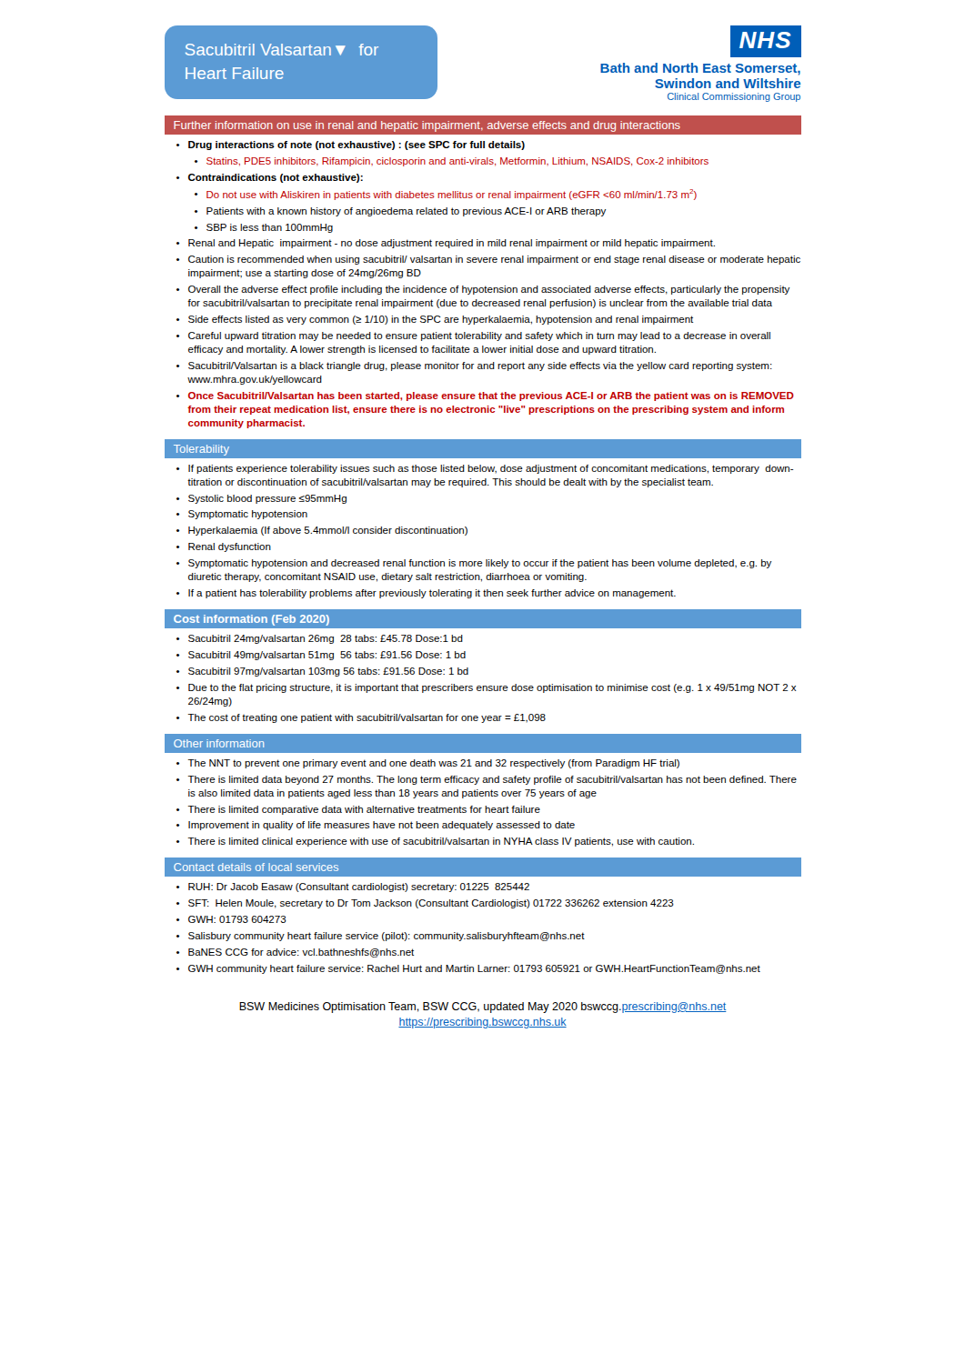Sacubitril Valsartan▼ for
Heart Failure
NHS
Bath and North East Somerset,
Swindon and Wiltshire
Clinical Commissioning Group
Further information on use in renal and hepatic impairment, adverse effects and drug interactions
Drug interactions of note (not exhaustive) : (see SPC for full details)
Statins, PDE5 inhibitors, Rifampicin, ciclosporin and anti-virals, Metformin, Lithium, NSAIDS, Cox-2 inhibitors
Contraindications (not exhaustive):
Do not use with Aliskiren in patients with diabetes mellitus or renal impairment (eGFR <60 ml/min/1.73 m2)
Patients with a known history of angioedema related to previous ACE-I or ARB therapy
SBP is less than 100mmHg
Renal and Hepatic impairment - no dose adjustment required in mild renal impairment or mild hepatic impairment.
Caution is recommended when using sacubitril/ valsartan in severe renal impairment or end stage renal disease or moderate hepatic impairment; use a starting dose of 24mg/26mg BD
Overall the adverse effect profile including the incidence of hypotension and associated adverse effects, particularly the propensity for sacubitril/valsartan to precipitate renal impairment (due to decreased renal perfusion) is unclear from the available trial data
Side effects listed as very common (≥ 1/10) in the SPC are hyperkalaemia, hypotension and renal impairment
Careful upward titration may be needed to ensure patient tolerability and safety which in turn may lead to a decrease in overall efficacy and mortality. A lower strength is licensed to facilitate a lower initial dose and upward titration.
Sacubitril/Valsartan is a black triangle drug, please monitor for and report any side effects via the yellow card reporting system: www.mhra.gov.uk/yellowcard
Once Sacubitril/Valsartan has been started, please ensure that the previous ACE-I or ARB the patient was on is REMOVED from their repeat medication list, ensure there is no electronic "live" prescriptions on the prescribing system and inform community pharmacist.
Tolerability
If patients experience tolerability issues such as those listed below, dose adjustment of concomitant medications, temporary down-titration or discontinuation of sacubitril/valsartan may be required. This should be dealt with by the specialist team.
Systolic blood pressure ≤95mmHg
Symptomatic hypotension
Hyperkalaemia (If above 5.4mmol/l consider discontinuation)
Renal dysfunction
Symptomatic hypotension and decreased renal function is more likely to occur if the patient has been volume depleted, e.g. by diuretic therapy, concomitant NSAID use, dietary salt restriction, diarrhoea or vomiting.
If a patient has tolerability problems after previously tolerating it then seek further advice on management.
Cost information (Feb 2020)
Sacubitril 24mg/valsartan 26mg 28 tabs: £45.78 Dose:1 bd
Sacubitril 49mg/valsartan 51mg 56 tabs: £91.56 Dose: 1 bd
Sacubitril 97mg/valsartan 103mg 56 tabs: £91.56 Dose: 1 bd
Due to the flat pricing structure, it is important that prescribers ensure dose optimisation to minimise cost (e.g. 1 x 49/51mg NOT 2 x 26/24mg)
The cost of treating one patient with sacubitril/valsartan for one year = £1,098
Other information
The NNT to prevent one primary event and one death was 21 and 32 respectively (from Paradigm HF trial)
There is limited data beyond 27 months. The long term efficacy and safety profile of sacubitril/valsartan has not been defined. There is also limited data in patients aged less than 18 years and patients over 75 years of age
There is limited comparative data with alternative treatments for heart failure
Improvement in quality of life measures have not been adequately assessed to date
There is limited clinical experience with use of sacubitril/valsartan in NYHA class IV patients, use with caution.
Contact details of local services
RUH: Dr Jacob Easaw (Consultant cardiologist) secretary: 01225 825442
SFT: Helen Moule, secretary to Dr Tom Jackson (Consultant Cardiologist) 01722 336262 extension 4223
GWH: 01793 604273
Salisbury community heart failure service (pilot): community.salisburyhfteam@nhs.net
BaNES CCG for advice: vcl.bathneshfs@nhs.net
GWH community heart failure service: Rachel Hurt and Martin Larner: 01793 605921 or GWH.HeartFunctionTeam@nhs.net
BSW Medicines Optimisation Team, BSW CCG, updated May 2020 bswccg.prescribing@nhs.net
https://prescribing.bswccg.nhs.uk